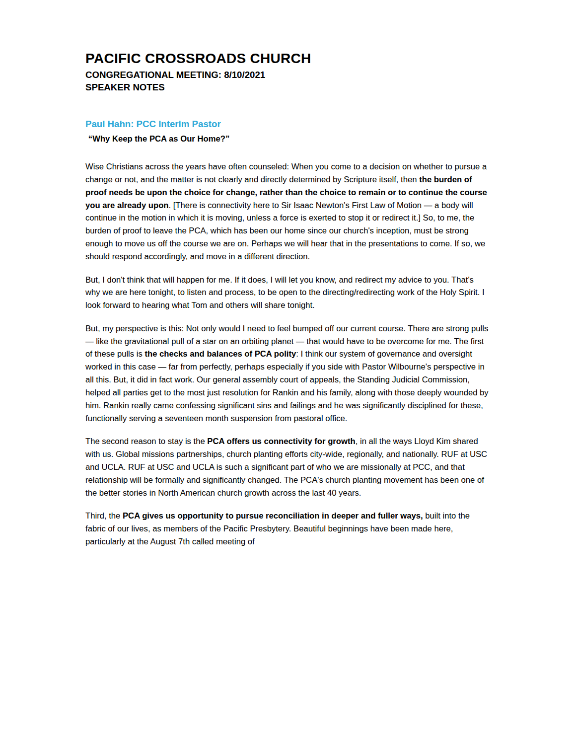PACIFIC CROSSROADS CHURCH
CONGREGATIONAL MEETING: 8/10/2021
SPEAKER NOTES
Paul Hahn: PCC Interim Pastor
“Why Keep the PCA as Our Home?”
Wise Christians across the years have often counseled: When you come to a decision on whether to pursue a change or not, and the matter is not clearly and directly determined by Scripture itself, then the burden of proof needs be upon the choice for change, rather than the choice to remain or to continue the course you are already upon. [There is connectivity here to Sir Isaac Newton's First Law of Motion — a body will continue in the motion in which it is moving, unless a force is exerted to stop it or redirect it.] So, to me, the burden of proof to leave the PCA, which has been our home since our church's inception, must be strong enough to move us off the course we are on. Perhaps we will hear that in the presentations to come. If so, we should respond accordingly, and move in a different direction.
But, I don't think that will happen for me. If it does, I will let you know, and redirect my advice to you. That's why we are here tonight, to listen and process, to be open to the directing/redirecting work of the Holy Spirit. I look forward to hearing what Tom and others will share tonight.
But, my perspective is this: Not only would I need to feel bumped off our current course. There are strong pulls — like the gravitational pull of a star on an orbiting planet — that would have to be overcome for me. The first of these pulls is the checks and balances of PCA polity: I think our system of governance and oversight worked in this case — far from perfectly, perhaps especially if you side with Pastor Wilbourne's perspective in all this. But, it did in fact work. Our general assembly court of appeals, the Standing Judicial Commission, helped all parties get to the most just resolution for Rankin and his family, along with those deeply wounded by him. Rankin really came confessing significant sins and failings and he was significantly disciplined for these, functionally serving a seventeen month suspension from pastoral office.
The second reason to stay is the PCA offers us connectivity for growth, in all the ways Lloyd Kim shared with us. Global missions partnerships, church planting efforts city-wide, regionally, and nationally. RUF at USC and UCLA. RUF at USC and UCLA is such a significant part of who we are missionally at PCC, and that relationship will be formally and significantly changed. The PCA's church planting movement has been one of the better stories in North American church growth across the last 40 years.
Third, the PCA gives us opportunity to pursue reconciliation in deeper and fuller ways, built into the fabric of our lives, as members of the Pacific Presbytery. Beautiful beginnings have been made here, particularly at the August 7th called meeting of